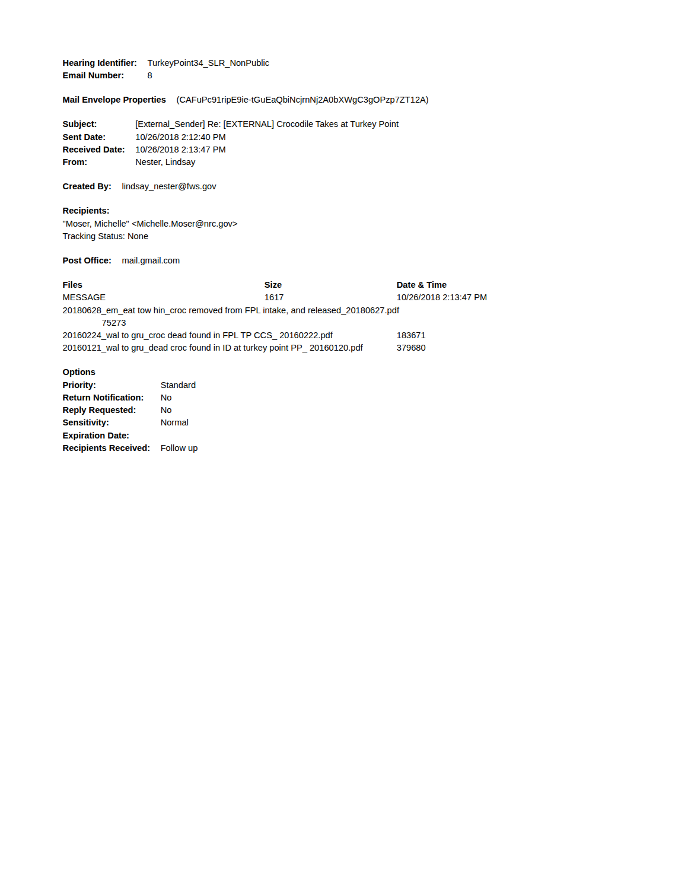| Hearing Identifier: | TurkeyPoint34_SLR_NonPublic |
| Email Number: | 8 |
| Mail Envelope Properties | (CAFuPc91ripE9ie-tGuEaQbiNcjrnNj2A0bXWgC3gOPzp7ZT12A) |
| Subject: | [External_Sender] Re: [EXTERNAL] Crocodile Takes at Turkey Point |
| Sent Date: | 10/26/2018 2:12:40 PM |
| Received Date: | 10/26/2018 2:13:47 PM |
| From: | Nester, Lindsay |
| Created By: | lindsay_nester@fws.gov |
Recipients:
"Moser, Michelle" <Michelle.Moser@nrc.gov>
Tracking Status: None
| Post Office: | mail.gmail.com |
| Files | Size | Date & Time |
| MESSAGE | 1617 | 10/26/2018 2:13:47 PM |
| 20180628_em_eat tow hin_croc removed from FPL intake, and released_20180627.pdf |
| 75273 |
| 20160224_wal to gru_croc dead found in FPL TP CCS_ 20160222.pdf | 183671 |
| 20160121_wal to gru_dead croc found in ID at turkey point PP_ 20160120.pdf | 379680 |
Options
| Priority: | Standard |
| Return Notification: | No |
| Reply Requested: | No |
| Sensitivity: | Normal |
| Expiration Date: | |
| Recipients Received: | Follow up |